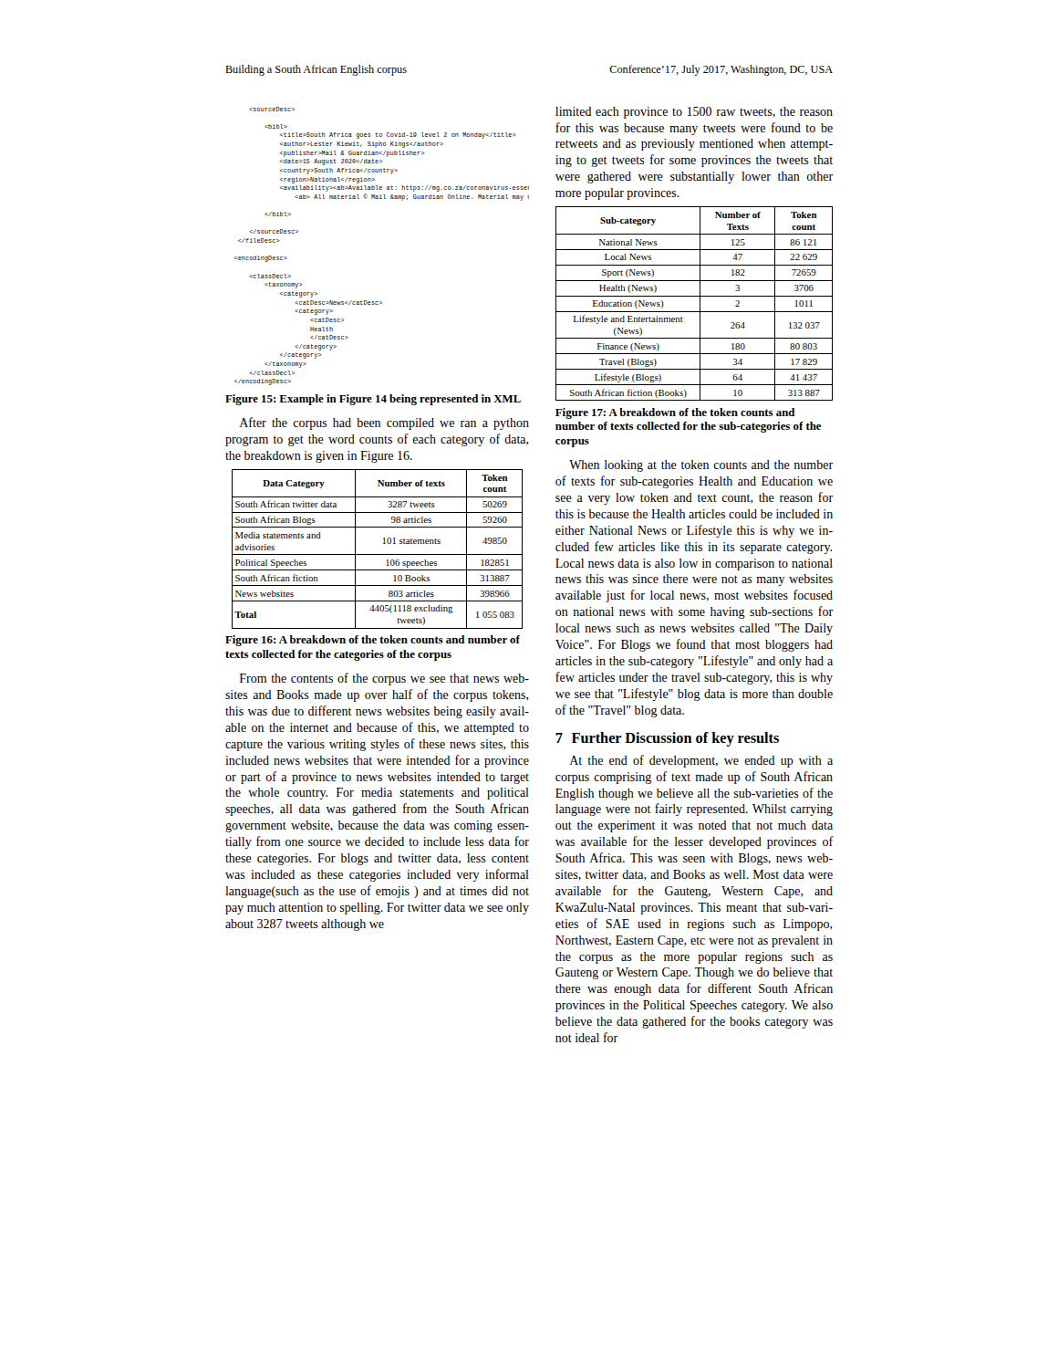Building a South African English corpus
Conference’17, July 2017, Washington, DC, USA
<sourceDesc> <bibl> <title>South Africa goes to Covid-19 level 2 on Monday</title> <author>Lester Kiewit, Sipho Kings</author> <publisher>Mail & Guardian</publisher> <date>15 August 2020</date> <country>South Africa</country> <region>National</region> <availability><ab>Available at: https://mg.co.za/coronavirus-essentials/2020-08-15 <ab> All material © Mail &amp; Guardian Online. Material may not be published </bibl> </sourceDesc> </fileDesc> <encodingDesc> <classDecl> <taxonomy> <category> <catDesc>News</catDesc> <category> <catDesc> Health </catDesc> </category> </category> </taxonomy> </classDecl> </encodingDesc>
Figure 15: Example in Figure 14 being represented in XML
After the corpus had been compiled we ran a python program to get the word counts of each category of data, the breakdown is given in Figure 16.
| Data Category | Number of texts | Token count |
| --- | --- | --- |
| South African twitter data | 3287 tweets | 50269 |
| South African Blogs | 98 articles | 59260 |
| Media statements and advisories | 101 statements | 49850 |
| Political Speeches | 106 speeches | 182851 |
| South African fiction | 10 Books | 313887 |
| News websites | 803 articles | 398966 |
| Total | 4405(1118 excluding tweets) | 1 055 083 |
Figure 16: A breakdown of the token counts and number of texts collected for the categories of the corpus
From the contents of the corpus we see that news websites and Books made up over half of the corpus tokens, this was due to different news websites being easily available on the internet and because of this, we attempted to capture the various writing styles of these news sites, this included news websites that were intended for a province or part of a province to news websites intended to target the whole country. For media statements and political speeches, all data was gathered from the South African government website, because the data was coming essentially from one source we decided to include less data for these categories. For blogs and twitter data, less content was included as these categories included very informal language(such as the use of emojis ) and at times did not pay much attention to spelling. For twitter data we see only about 3287 tweets although we
limited each province to 1500 raw tweets, the reason for this was because many tweets were found to be retweets and as previously mentioned when attempting to get tweets for some provinces the tweets that were gathered were substantially lower than other more popular provinces.
| Sub-category | Number of Texts | Token count |
| --- | --- | --- |
| National News | 125 | 86 121 |
| Local News | 47 | 22 629 |
| Sport (News) | 182 | 72659 |
| Health (News) | 3 | 3706 |
| Education (News) | 2 | 1011 |
| Lifestyle and Entertainment (News) | 264 | 132 037 |
| Finance (News) | 180 | 80 803 |
| Travel (Blogs) | 34 | 17 829 |
| Lifestyle (Blogs) | 64 | 41 437 |
| South African fiction (Books) | 10 | 313 887 |
Figure 17: A breakdown of the token counts and number of texts collected for the sub-categories of the corpus
When looking at the token counts and the number of texts for sub-categories Health and Education we see a very low token and text count, the reason for this is because the Health articles could be included in either National News or Lifestyle this is why we included few articles like this in its separate category. Local news data is also low in comparison to national news this was since there were not as many websites available just for local news, most websites focused on national news with some having sub-sections for local news such as news websites called "The Daily Voice". For Blogs we found that most bloggers had articles in the sub-category "Lifestyle" and only had a few articles under the travel sub-category, this is why we see that "Lifestyle" blog data is more than double of the "Travel" blog data.
7 Further Discussion of key results
At the end of development, we ended up with a corpus comprising of text made up of South African English though we believe all the sub-varieties of the language were not fairly represented. Whilst carrying out the experiment it was noted that not much data was available for the lesser developed provinces of South Africa. This was seen with Blogs, news websites, twitter data, and Books as well. Most data were available for the Gauteng, Western Cape, and KwaZulu-Natal provinces. This meant that sub-varieties of SAE used in regions such as Limpopo, Northwest, Eastern Cape, etc were not as prevalent in the corpus as the more popular regions such as Gauteng or Western Cape. Though we do believe that there was enough data for different South African provinces in the Political Speeches category. We also believe the data gathered for the books category was not ideal for